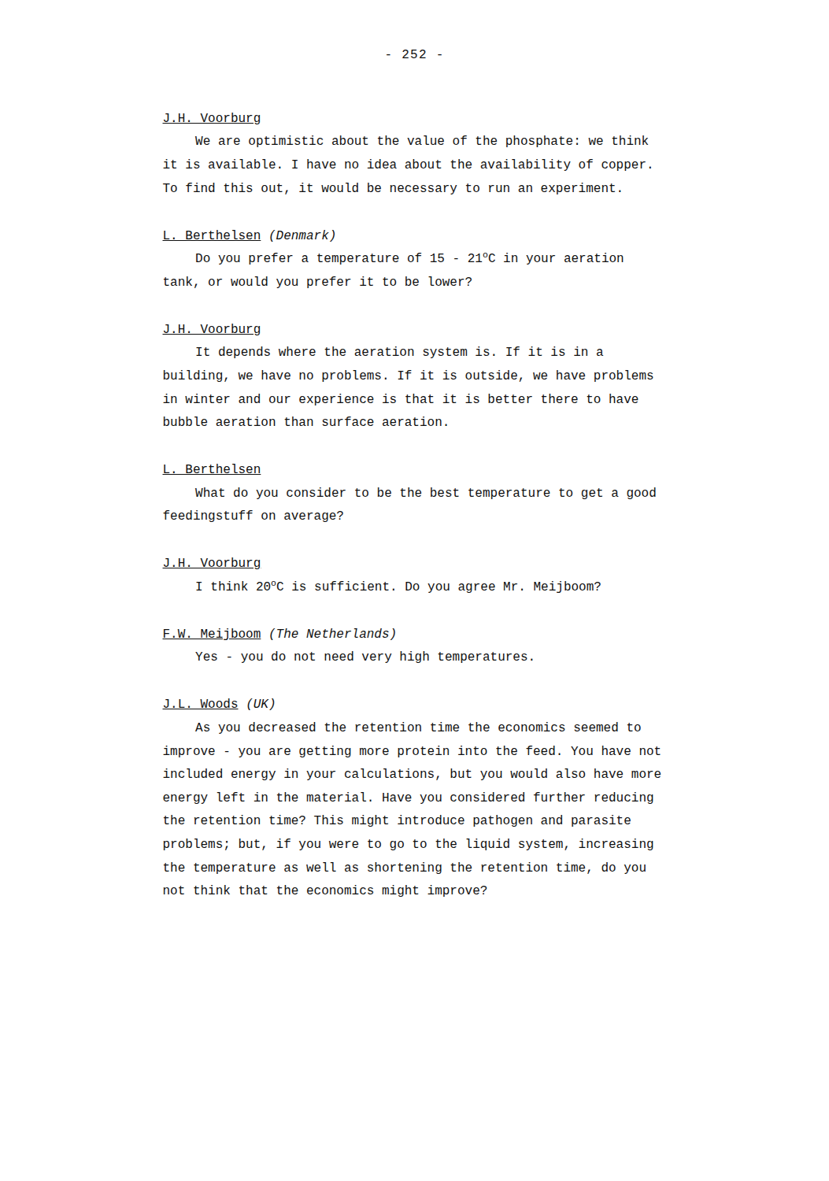- 252 -
J.H. Voorburg
We are optimistic about the value of the phosphate: we think it is available. I have no idea about the availability of copper. To find this out, it would be necessary to run an experiment.
L. Berthelsen (Denmark)
Do you prefer a temperature of 15 - 21oC in your aeration tank, or would you prefer it to be lower?
J.H. Voorburg
It depends where the aeration system is. If it is in a building, we have no problems. If it is outside, we have problems in winter and our experience is that it is better there to have bubble aeration than surface aeration.
L. Berthelsen
What do you consider to be the best temperature to get a good feedingstuff on average?
J.H. Voorburg
I think 20oC is sufficient. Do you agree Mr. Meijboom?
F.W. Meijboom (The Netherlands)
Yes - you do not need very high temperatures.
J.L. Woods (UK)
As you decreased the retention time the economics seemed to improve - you are getting more protein into the feed. You have not included energy in your calculations, but you would also have more energy left in the material. Have you considered further reducing the retention time? This might introduce pathogen and parasite problems; but, if you were to go to the liquid system, increasing the temperature as well as shortening the retention time, do you not think that the economics might improve?